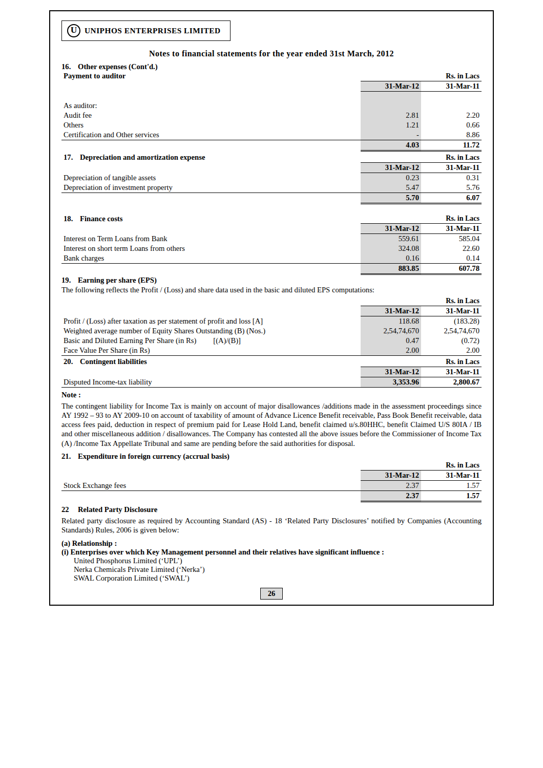UUNIPHOS ENTERPRISES LIMITED
Notes to financial statements for the year ended 31st March, 2012
16. Other expenses (Cont'd.)
| Payment to auditor | | Rs. in Lacs |
| | 31-Mar-12 | 31-Mar-11 |
| As auditor: | | |
| Audit fee | 2.81 | 2.20 |
| Others | 1.21 | 0.66 |
| Certification and Other services | - | 8.86 |
| | 4.03 | 11.72 |
| 17. Depreciation and amortization expense | | Rs. in Lacs |
| | 31-Mar-12 | 31-Mar-11 |
| Depreciation of tangible assets | 0.23 | 0.31 |
| Depreciation of investment property | 5.47 | 5.76 |
| | 5.70 | 6.07 |
| 18. Finance costs | | Rs. in Lacs |
| | 31-Mar-12 | 31-Mar-11 |
| Interest on Term Loans from Bank | 559.61 | 585.04 |
| Interest on short term Loans from others | 324.08 | 22.60 |
| Bank charges | 0.16 | 0.14 |
| | 883.85 | 607.78 |
19. Earning per share (EPS)
The following reflects the Profit / (Loss) and share data used in the basic and diluted EPS computations:
| | | Rs. in Lacs |
| | 31-Mar-12 | 31-Mar-11 |
| Profit / (Loss) after taxation as per statement of profit and loss [A] | 118.68 | (183.28) |
| Weighted average number of Equity Shares Outstanding (B) (Nos.) | 2,54,74,670 | 2,54,74,670 |
| Basic and Diluted Earning Per Share (in Rs) [(A)/(B)] | 0.47 | (0.72) |
| Face Value Per Share (in Rs) | 2.00 | 2.00 |
| 20. Contingent liabilities | | Rs. in Lacs |
| | 31-Mar-12 | 31-Mar-11 |
| Disputed Income-tax liability | 3,353.96 | 2,800.67 |
Note :
The contingent liability for Income Tax is mainly on account of major disallowances /additions made in the assessment proceedings since AY 1992 – 93 to AY 2009-10 on account of taxability of amount of Advance Licence Benefit receivable, Pass Book Benefit receivable, data access fees paid, deduction in respect of premium paid for Lease Hold Land, benefit claimed u/s.80HHC, benefit Claimed U/S 80IA / IB and other miscellaneous addition / disallowances. The Company has contested all the above issues before the Commissioner of Income Tax (A) /Income Tax Appellate Tribunal and same are pending before the said authorities for disposal.
21. Expenditure in foreign currency (accrual basis)
| | | Rs. in Lacs |
| | 31-Mar-12 | 31-Mar-11 |
| Stock Exchange fees | 2.37 | 1.57 |
| | 2.37 | 1.57 |
22 Related Party Disclosure
Related party disclosure as required by Accounting Standard (AS) - 18 ‘Related Party Disclosures’ notified by Companies (Accounting Standards) Rules, 2006 is given below:
(a) Relationship :
(i) Enterprises over which Key Management personnel and their relatives have significant influence :
United Phosphorus Limited (‘UPL’)
Nerka Chemicals Private Limited (‘Nerka’)
SWAL Corporation Limited (‘SWAL’)
26